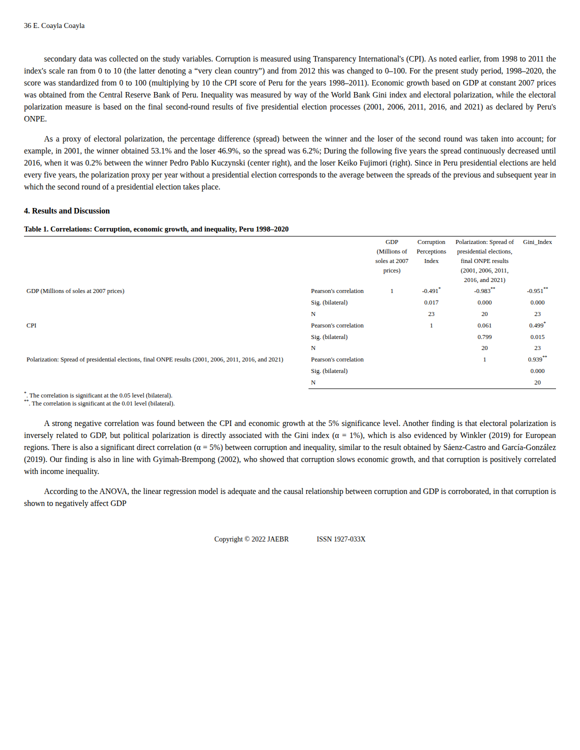36 E. Coayla Coayla
secondary data was collected on the study variables. Corruption is measured using Transparency International's (CPI). As noted earlier, from 1998 to 2011 the index's scale ran from 0 to 10 (the latter denoting a “very clean country”) and from 2012 this was changed to 0–100. For the present study period, 1998–2020, the score was standardized from 0 to 100 (multiplying by 10 the CPI score of Peru for the years 1998–2011). Economic growth based on GDP at constant 2007 prices was obtained from the Central Reserve Bank of Peru. Inequality was measured by way of the World Bank Gini index and electoral polarization, while the electoral polarization measure is based on the final second-round results of five presidential election processes (2001, 2006, 2011, 2016, and 2021) as declared by Peru's ONPE.
As a proxy of electoral polarization, the percentage difference (spread) between the winner and the loser of the second round was taken into account; for example, in 2001, the winner obtained 53.1% and the loser 46.9%, so the spread was 6.2%; During the following five years the spread continuously decreased until 2016, when it was 0.2% between the winner Pedro Pablo Kuczynski (center right), and the loser Keiko Fujimori (right). Since in Peru presidential elections are held every five years, the polarization proxy per year without a presidential election corresponds to the average between the spreads of the previous and subsequent year in which the second round of a presidential election takes place.
4. Results and Discussion
Table 1. Correlations: Corruption, economic growth, and inequality, Peru 1998–2020
| | GDP (Millions of soles at 2007 prices) | Corruption Perceptions Index | Polarization: Spread of presidential elections, final ONPE results (2001, 2006, 2011, 2016, and 2021) | Gini_Index |
| --- | --- | --- | --- | --- |
| GDP (Millions of soles at 2007 prices) | Pearson's correlation | 1 | -0.491 * | -0.983 ** | -0.951 ** |
| Sig. (bilateral) | | 0.017 | 0.000 | 0.000 |
| N | | 23 | 20 | 23 |
| CPI | Pearson's correlation | | 1 | 0.061 | 0.499 * |
| Sig. (bilateral) | | | 0.799 | 0.015 |
| N | | | 20 | 23 |
| Polarization: Spread of presidential elections, final ONPE results (2001, 2006, 2011, 2016, and 2021) | Pearson's correlation | | | 1 | 0.939 ** |
| Sig. (bilateral) | | | | 0.000 |
| N | | | | 20 |
*. The correlation is significant at the 0.05 level (bilateral).
**. The correlation is significant at the 0.01 level (bilateral).
A strong negative correlation was found between the CPI and economic growth at the 5% significance level. Another finding is that electoral polarization is inversely related to GDP, but political polarization is directly associated with the Gini index (α = 1%), which is also evidenced by Winkler (2019) for European regions. There is also a significant direct correlation (α = 5%) between corruption and inequality, similar to the result obtained by Sáenz-Castro and García-González (2019). Our finding is also in line with Gyimah-Brempong (2002), who showed that corruption slows economic growth, and that corruption is positively correlated with income inequality.
According to the ANOVA, the linear regression model is adequate and the causal relationship between corruption and GDP is corroborated, in that corruption is shown to negatively affect GDP
Copyright © 2022 JAEBR ISSN 1927-033X